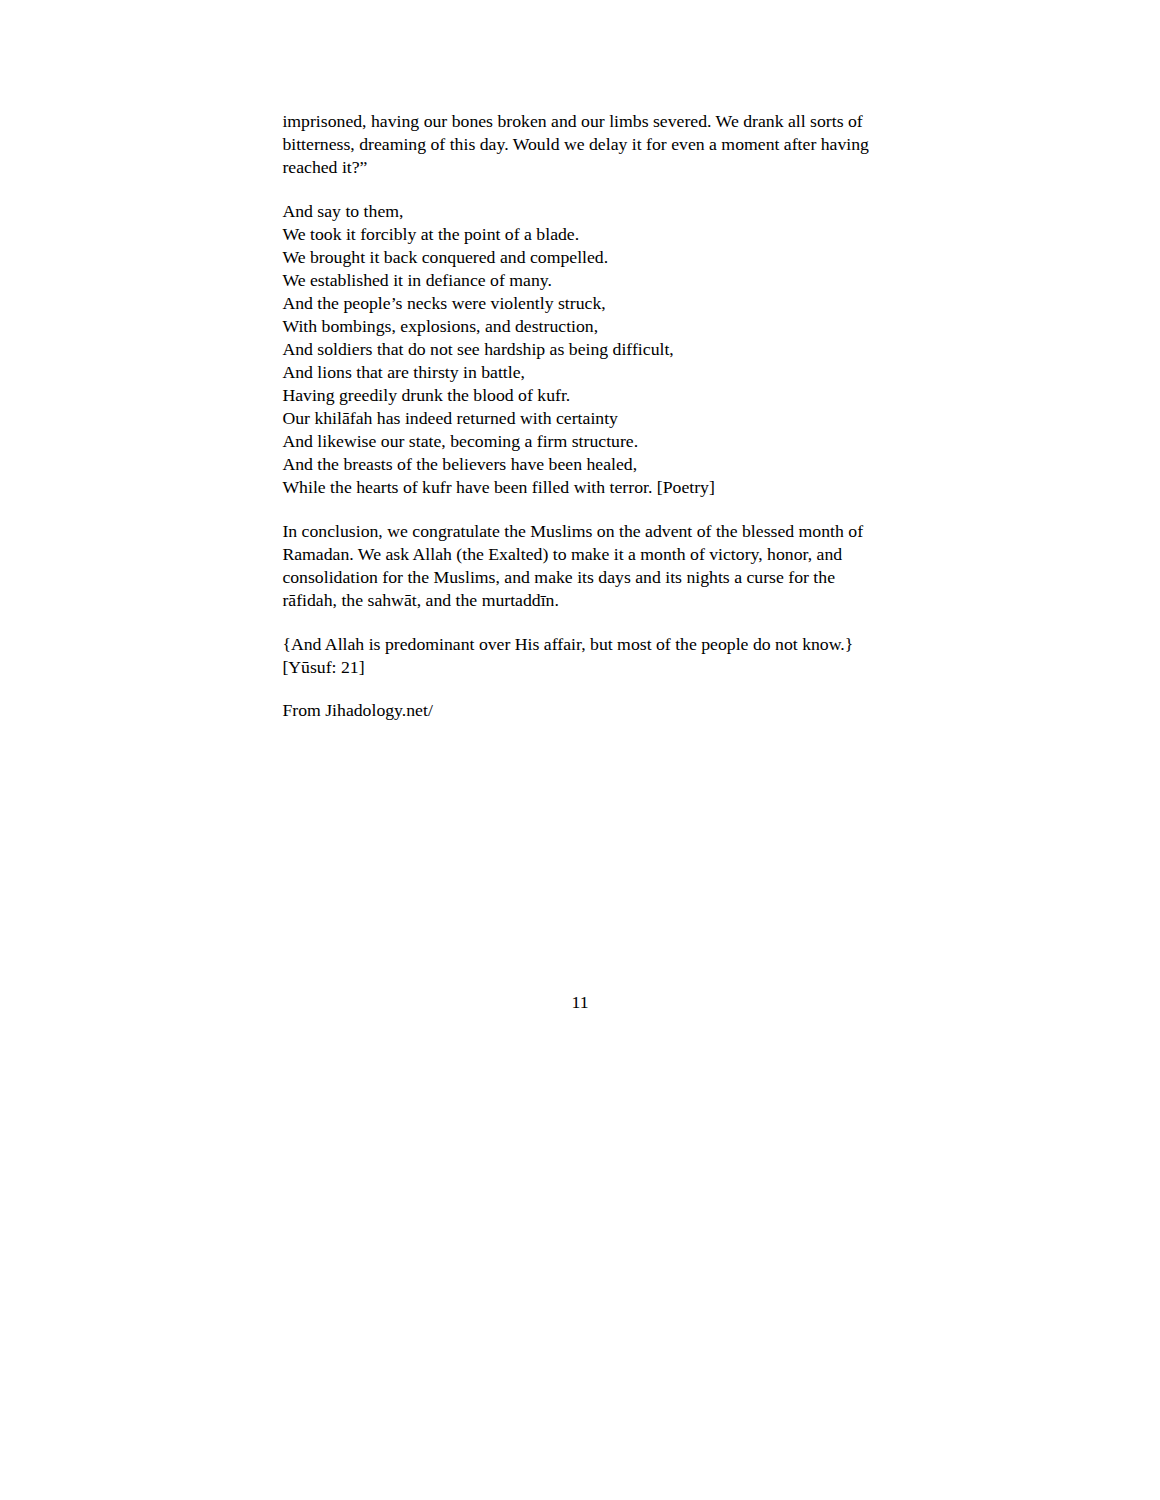imprisoned, having our bones broken and our limbs severed. We drank all sorts of bitterness, dreaming of this day. Would we delay it for even a moment after having reached it?”
And say to them,
We took it forcibly at the point of a blade.
We brought it back conquered and compelled.
We established it in defiance of many.
And the people’s necks were violently struck,
With bombings, explosions, and destruction,
And soldiers that do not see hardship as being difficult,
And lions that are thirsty in battle,
Having greedily drunk the blood of kufr.
Our khilāfah has indeed returned with certainty
And likewise our state, becoming a firm structure.
And the breasts of the believers have been healed,
While the hearts of kufr have been filled with terror. [Poetry]
In conclusion, we congratulate the Muslims on the advent of the blessed month of Ramadan. We ask Allah (the Exalted) to make it a month of victory, honor, and consolidation for the Muslims, and make its days and its nights a curse for the rāfidah, the sahwāt, and the murtaddīn.
{And Allah is predominant over His affair, but most of the people do not know.} [Yūsuf: 21]
From Jihadology.net/
11